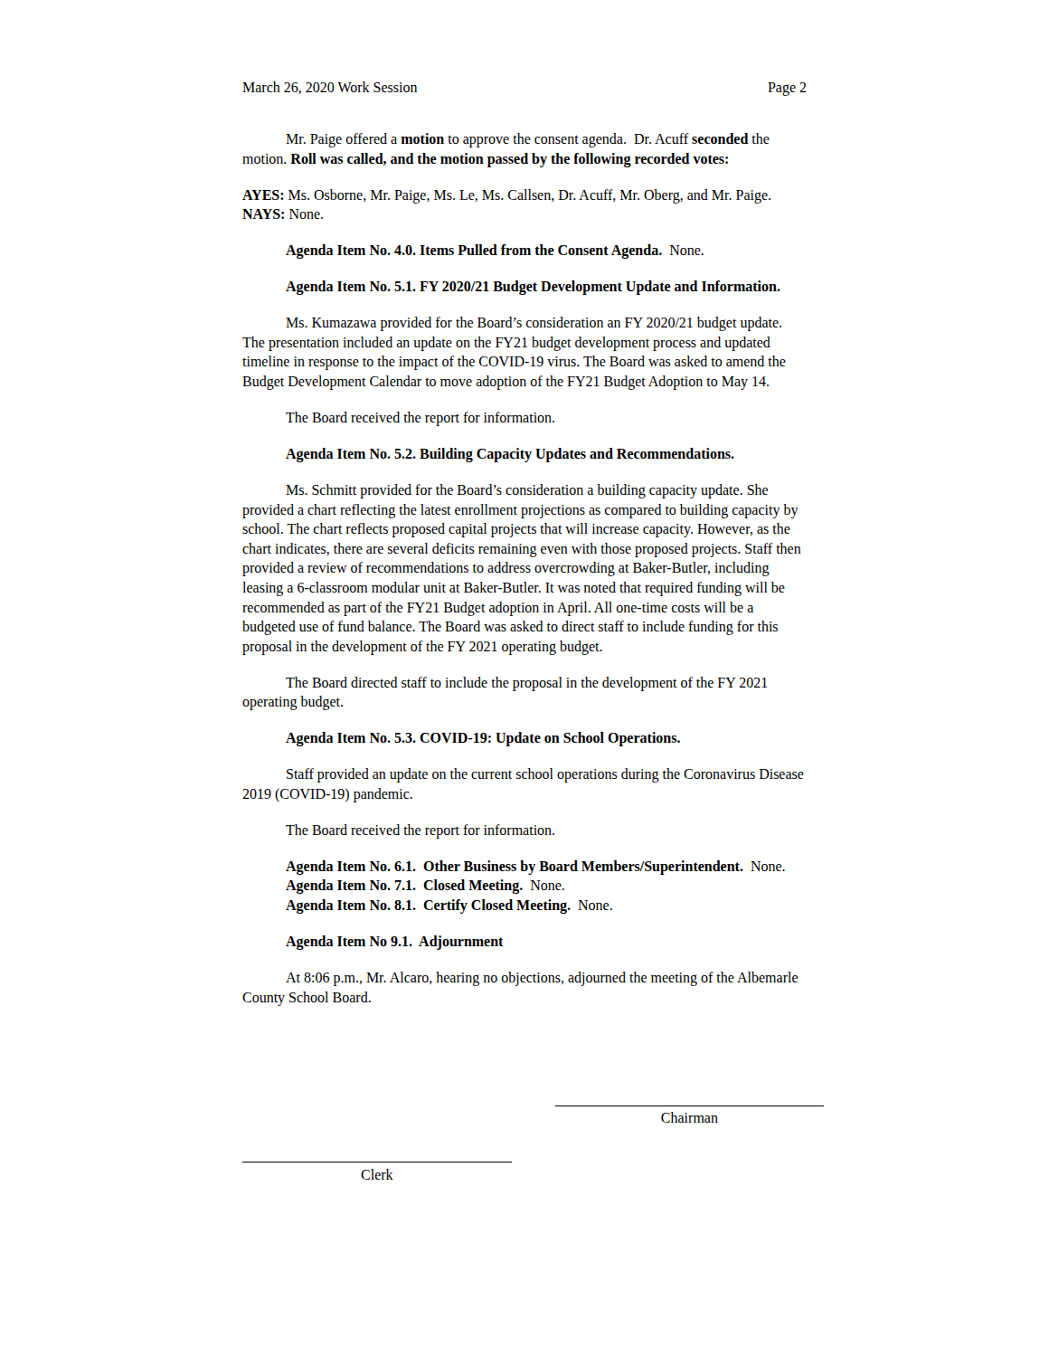March 26, 2020 Work Session
Page 2
Mr. Paige offered a motion to approve the consent agenda. Dr. Acuff seconded the motion. Roll was called, and the motion passed by the following recorded votes:
AYES: Ms. Osborne, Mr. Paige, Ms. Le, Ms. Callsen, Dr. Acuff, Mr. Oberg, and Mr. Paige.
NAYS: None.
Agenda Item No. 4.0. Items Pulled from the Consent Agenda. None.
Agenda Item No. 5.1. FY 2020/21 Budget Development Update and Information.
Ms. Kumazawa provided for the Board’s consideration an FY 2020/21 budget update. The presentation included an update on the FY21 budget development process and updated timeline in response to the impact of the COVID-19 virus. The Board was asked to amend the Budget Development Calendar to move adoption of the FY21 Budget Adoption to May 14.
The Board received the report for information.
Agenda Item No. 5.2. Building Capacity Updates and Recommendations.
Ms. Schmitt provided for the Board’s consideration a building capacity update. She provided a chart reflecting the latest enrollment projections as compared to building capacity by school. The chart reflects proposed capital projects that will increase capacity. However, as the chart indicates, there are several deficits remaining even with those proposed projects. Staff then provided a review of recommendations to address overcrowding at Baker-Butler, including leasing a 6-classroom modular unit at Baker-Butler. It was noted that required funding will be recommended as part of the FY21 Budget adoption in April. All one-time costs will be a budgeted use of fund balance. The Board was asked to direct staff to include funding for this proposal in the development of the FY 2021 operating budget.
The Board directed staff to include the proposal in the development of the FY 2021 operating budget.
Agenda Item No. 5.3. COVID-19: Update on School Operations.
Staff provided an update on the current school operations during the Coronavirus Disease 2019 (COVID-19) pandemic.
The Board received the report for information.
Agenda Item No. 6.1. Other Business by Board Members/Superintendent. None.
Agenda Item No. 7.1. Closed Meeting. None.
Agenda Item No. 8.1. Certify Closed Meeting. None.
Agenda Item No 9.1. Adjournment
At 8:06 p.m., Mr. Alcaro, hearing no objections, adjourned the meeting of the Albemarle County School Board.
Chairman
Clerk